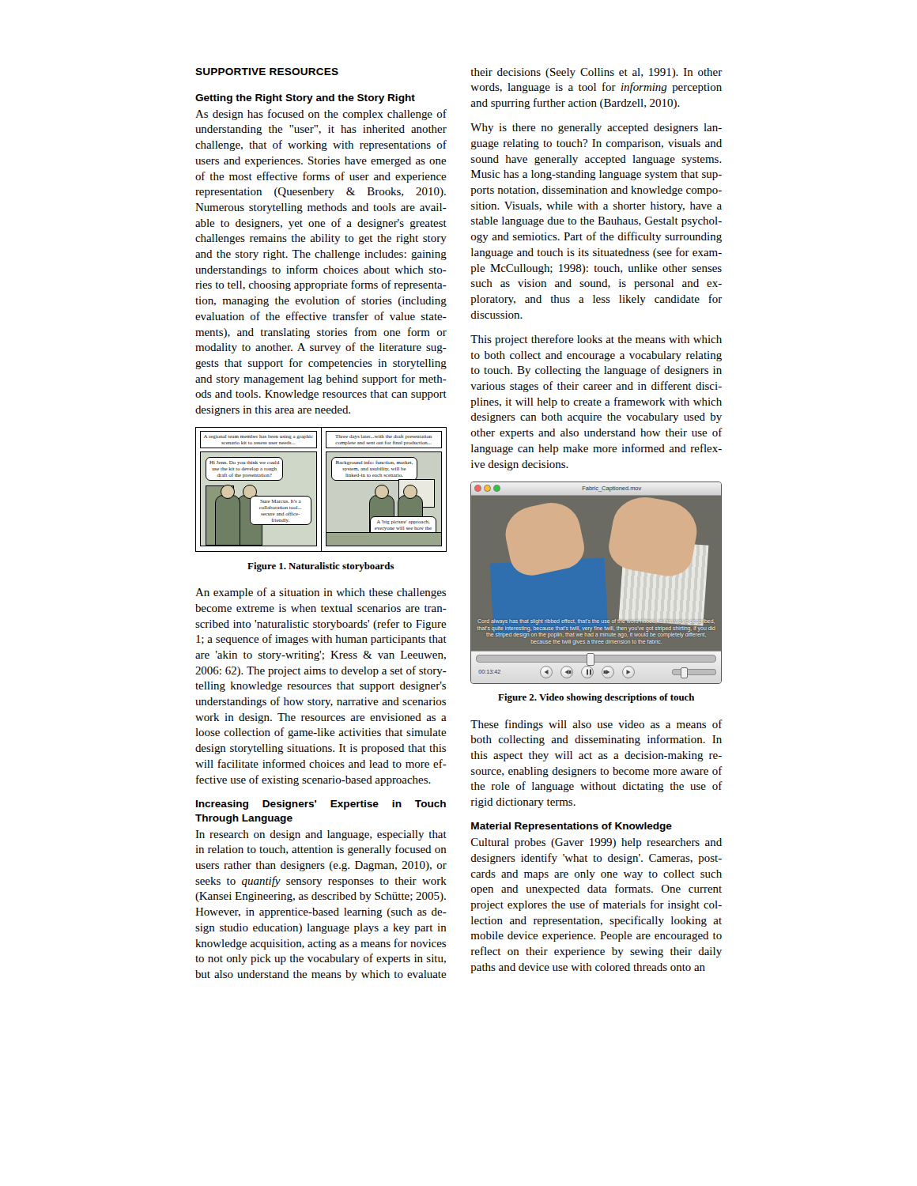Supportive Resources
Getting the Right Story and the Story Right
As design has focused on the complex challenge of understanding the "user", it has inherited another challenge, that of working with representations of users and experiences. Stories have emerged as one of the most effective forms of user and experience representation (Quesenbery & Brooks, 2010). Numerous storytelling methods and tools are available to designers, yet one of a designer's greatest challenges remains the ability to get the right story and the story right. The challenge includes: gaining understandings to inform choices about which stories to tell, choosing appropriate forms of representation, managing the evolution of stories (including evaluation of the effective transfer of value statements), and translating stories from one form or modality to another. A survey of the literature suggests that support for competencies in storytelling and story management lag behind support for methods and tools. Knowledge resources that can support designers in this area are needed.
A regional team member has been using a graphic scenario kit to assess user needs...
Hi Jenn. Do you think we could use the kit to develop a rough draft of the presentation?
Sure Marcus. It's a collaboration tool... secure and office-friendly.
Three days later...with the draft presentation complete and sent out for final production...
Background info: function, market, system, and usability, will be linked-in to each scenario.
A 'big picture' approach, everyone will see how the work can be applied.
Figure 1. Naturalistic storyboards
An example of a situation in which these challenges become extreme is when textual scenarios are transcribed into 'naturalistic storyboards' (refer to Figure 1; a sequence of images with human participants that are 'akin to story-writing'; Kress & van Leeuwen, 2006: 62). The project aims to develop a set of storytelling knowledge resources that support designer's understandings of how story, narrative and scenarios work in design. The resources are envisioned as a loose collection of game-like activities that simulate design storytelling situations. It is proposed that this will facilitate informed choices and lead to more effective use of existing scenario-based approaches.
Increasing Designers' Expertise in Touch Through Language
In research on design and language, especially that in relation to touch, attention is generally focused on users rather than designers (e.g. Dagman, 2010), or seeks to quantify sensory responses to their work (Kansei Engineering, as described by Schütte; 2005). However, in apprentice-based learning (such as design studio education) language plays a key part in knowledge acquisition, acting as a means for novices to not only pick up the vocabulary of experts in situ, but also understand the means by which to evaluate their decisions (Seely Collins et al, 1991). In other words, language is a tool for informing perception and spurring further action (Bardzell, 2010).
Why is there no generally accepted designers language relating to touch? In comparison, visuals and sound have generally accepted language systems. Music has a long-standing language system that supports notation, dissemination and knowledge composition. Visuals, while with a shorter history, have a stable language due to the Bauhaus, Gestalt psychology and semiotics. Part of the difficulty surrounding language and touch is its situatedness (see for example McCullough; 1998): touch, unlike other senses such as vision and sound, is personal and exploratory, and thus a less likely candidate for discussion.
This project therefore looks at the means with which to both collect and encourage a vocabulary relating to touch. By collecting the language of designers in various stages of their career and in different disciplines, it will help to create a framework with which designers can both acquire the vocabulary used by other experts and also understand how their use of language can help make more informed and reflexive design decisions.
Fabric_Captioned.mov
Cord always has that slight ribbed effect, that's the use of the word ribbed, is that we've described, that's quite interesting, because that's twill, very fine twill, then you've got striped shirting, if you did the striped design on the poplin, that we had a minute ago, it would be completely different, because the twill gives a three dimension to the fabric.
00:13:42
Figure 2. Video showing descriptions of touch
These findings will also use video as a means of both collecting and disseminating information. In this aspect they will act as a decision-making resource, enabling designers to become more aware of the role of language without dictating the use of rigid dictionary terms.
Material Representations of Knowledge
Cultural probes (Gaver 1999) help researchers and designers identify 'what to design'. Cameras, postcards and maps are only one way to collect such open and unexpected data formats. One current project explores the use of materials for insight collection and representation, specifically looking at mobile device experience. People are encouraged to reflect on their experience by sewing their daily paths and device use with colored threads onto an